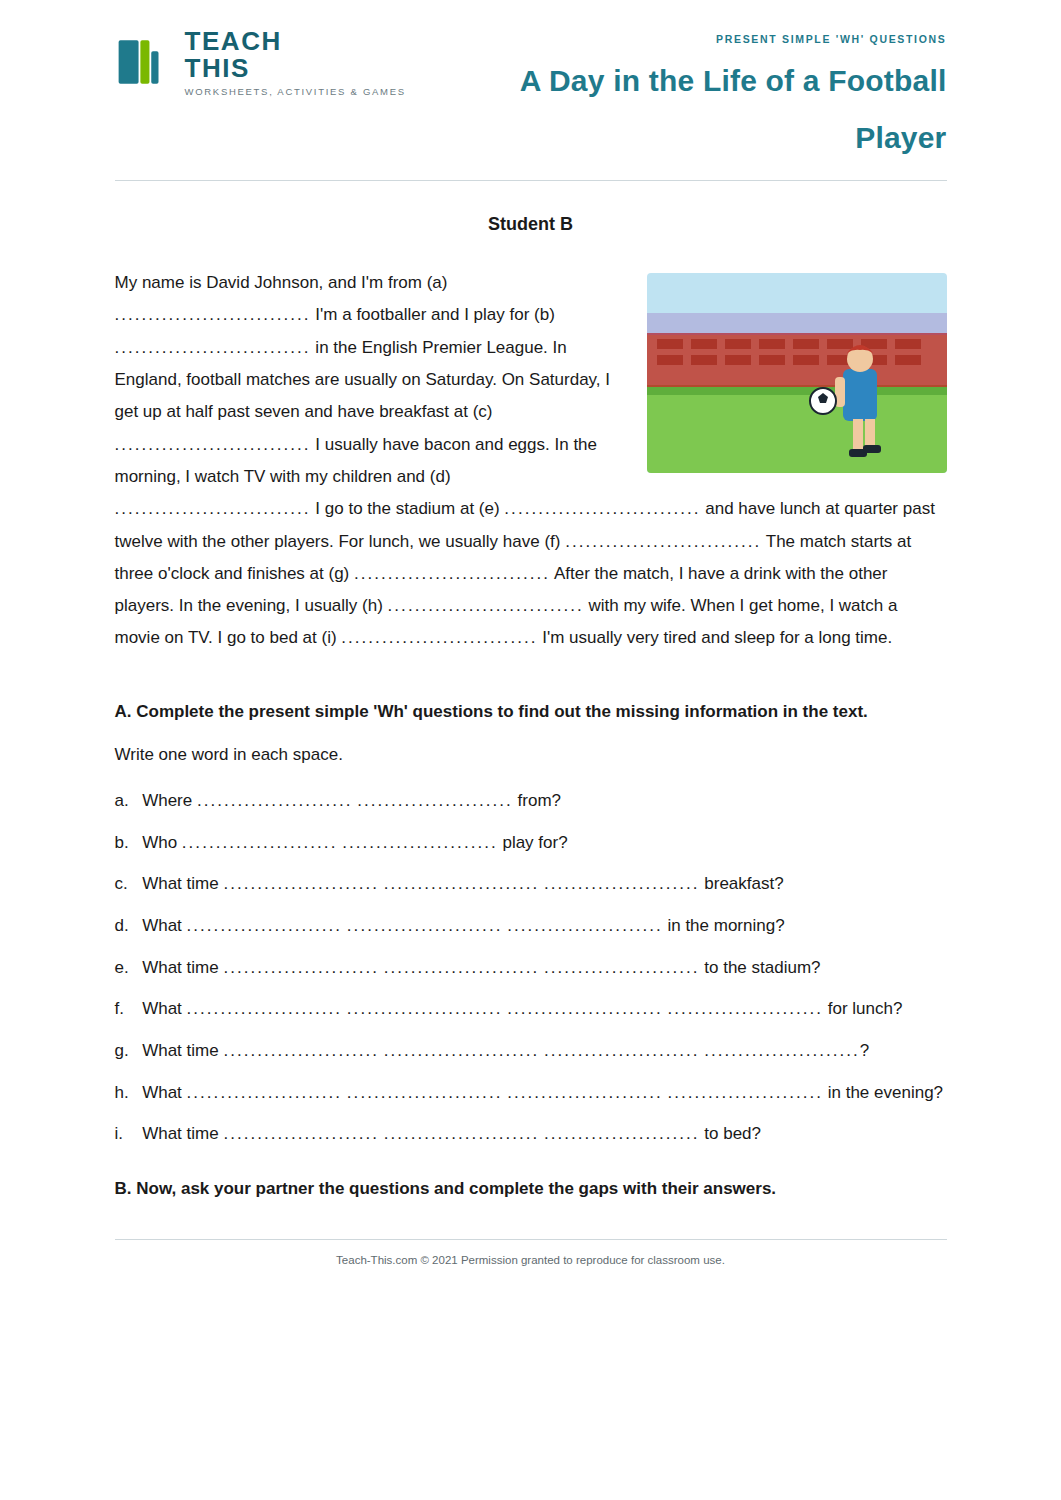TEACH THIS Worksheets, Activities & Games
Present Simple 'Wh' Questions
A Day in the Life of a Football Player
Student B
My name is David Johnson, and I'm from (a) ............................. I'm a footballer and I play for (b) ............................. in the English Premier League. In England, football matches are usually on Saturday. On Saturday, I get up at half past seven and have breakfast at (c) ............................. I usually have bacon and eggs. In the morning, I watch TV with my children and (d) ............................. I go to the stadium at (e) ............................. and have lunch at quarter past twelve with the other players. For lunch, we usually have (f) ............................. The match starts at three o'clock and finishes at (g) ............................. After the match, I have a drink with the other players. In the evening, I usually (h) ............................. with my wife. When I get home, I watch a movie on TV. I go to bed at (i) ............................. I'm usually very tired and sleep for a long time.
A. Complete the present simple 'Wh' questions to find out the missing information in the text.
Write one word in each space.
a. Where ....................... ....................... from?
b. Who ....................... ....................... play for?
c. What time ....................... ....................... ....................... breakfast?
d. What ....................... ....................... ....................... in the morning?
e. What time ....................... ....................... ....................... to the stadium?
f. What ....................... ....................... ....................... ....................... for lunch?
g. What time ....................... ....................... ....................... .......................?
h. What ....................... ....................... ....................... ....................... in the evening?
i. What time ....................... ....................... ....................... to bed?
B. Now, ask your partner the questions and complete the gaps with their answers.
Teach-This.com © 2021 Permission granted to reproduce for classroom use.